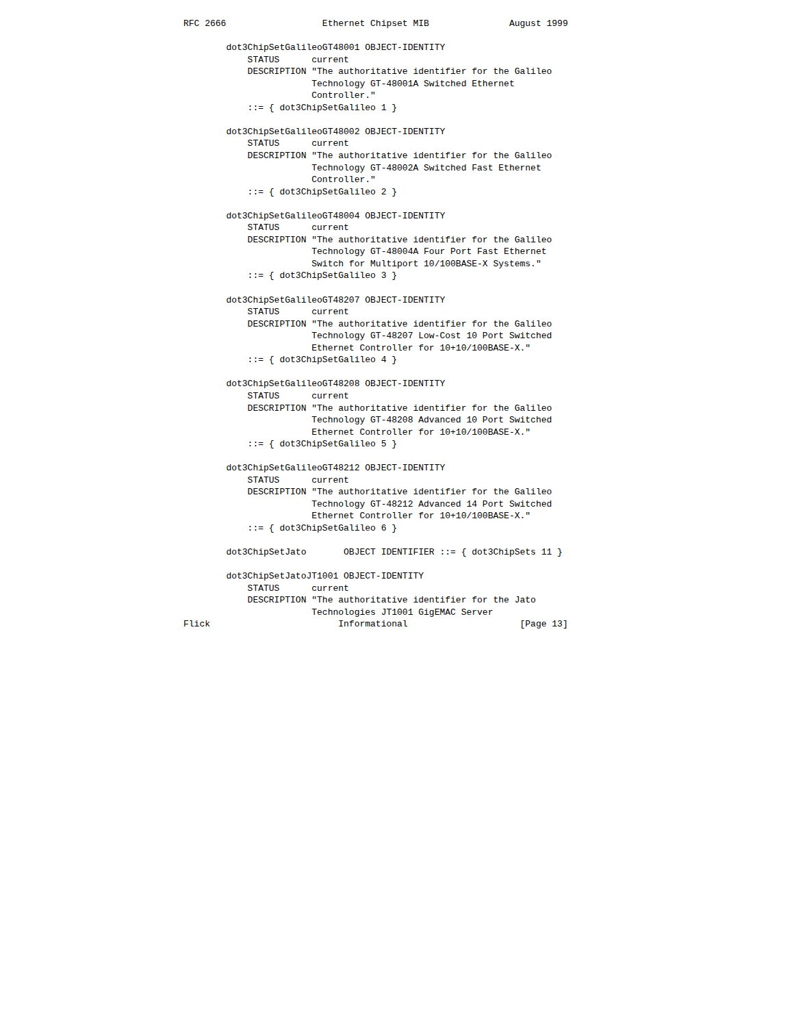RFC 2666                  Ethernet Chipset MIB               August 1999
        dot3ChipSetGalileoGT48001 OBJECT-IDENTITY
            STATUS      current
            DESCRIPTION "The authoritative identifier for the Galileo
                        Technology GT-48001A Switched Ethernet
                        Controller."
            ::= { dot3ChipSetGalileo 1 }

        dot3ChipSetGalileoGT48002 OBJECT-IDENTITY
            STATUS      current
            DESCRIPTION "The authoritative identifier for the Galileo
                        Technology GT-48002A Switched Fast Ethernet
                        Controller."
            ::= { dot3ChipSetGalileo 2 }

        dot3ChipSetGalileoGT48004 OBJECT-IDENTITY
            STATUS      current
            DESCRIPTION "The authoritative identifier for the Galileo
                        Technology GT-48004A Four Port Fast Ethernet
                        Switch for Multiport 10/100BASE-X Systems."
            ::= { dot3ChipSetGalileo 3 }

        dot3ChipSetGalileoGT48207 OBJECT-IDENTITY
            STATUS      current
            DESCRIPTION "The authoritative identifier for the Galileo
                        Technology GT-48207 Low-Cost 10 Port Switched
                        Ethernet Controller for 10+10/100BASE-X."
            ::= { dot3ChipSetGalileo 4 }

        dot3ChipSetGalileoGT48208 OBJECT-IDENTITY
            STATUS      current
            DESCRIPTION "The authoritative identifier for the Galileo
                        Technology GT-48208 Advanced 10 Port Switched
                        Ethernet Controller for 10+10/100BASE-X."
            ::= { dot3ChipSetGalileo 5 }

        dot3ChipSetGalileoGT48212 OBJECT-IDENTITY
            STATUS      current
            DESCRIPTION "The authoritative identifier for the Galileo
                        Technology GT-48212 Advanced 14 Port Switched
                        Ethernet Controller for 10+10/100BASE-X."
            ::= { dot3ChipSetGalileo 6 }

        dot3ChipSetJato       OBJECT IDENTIFIER ::= { dot3ChipSets 11 }

        dot3ChipSetJatoJT1001 OBJECT-IDENTITY
            STATUS      current
            DESCRIPTION "The authoritative identifier for the Jato
                        Technologies JT1001 GigEMAC Server
Flick                        Informational                     [Page 13]